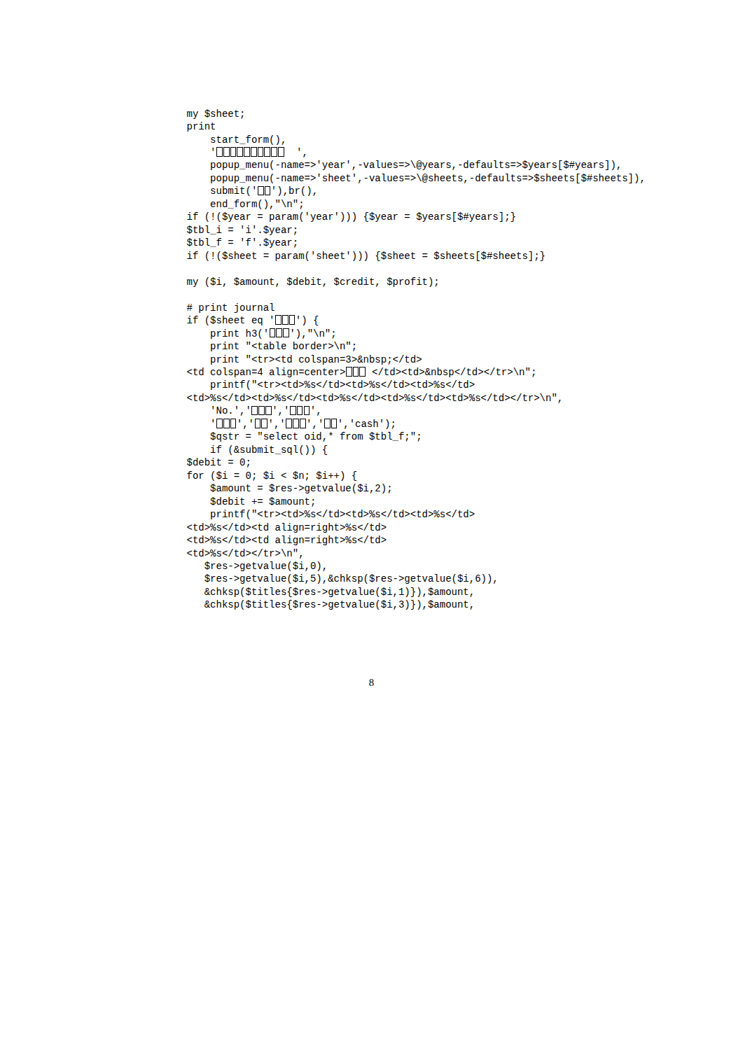my $sheet;
print
    start_form(),
    '  ',
    popup_menu(-name=>'year',-values=>\@years,-defaults=>$years[$#years]),
    popup_menu(-name=>'sheet',-values=>\@sheets,-defaults=>$sheets[$#sheets]),
    submit(' '),br(),
    end_form(),"\n";
if (!($year = param('year'))) {$year = $years[$#years];}
$tbl_i = 'i'.$year;
$tbl_f = 'f'.$year;
if (!($sheet = param('sheet'))) {$sheet = $sheets[$#sheets];}

my ($i, $amount, $debit, $credit, $profit);

# print journal
if ($sheet eq ' ') {
    print h3(' '),"\n";
    print "<table border>\n";
    print "<tr><td colspan=3>&nbsp;</td>
<td colspan=4 align=center> </td><td>&nbsp</td></tr>\n";
    printf("<tr><td>%s</td><td>%s</td><td>%s</td>
<td>%s</td><td>%s</td><td>%s</td><td>%s</td><td>%s</td></tr>\n",
    'No.',' ',' ',
    ' ',' ',' ',' ','cash');
    $qstr = "select oid,* from $tbl_f;";
    if (&submit_sql()) {
$debit = 0;
for ($i = 0; $i < $n; $i++) {
    $amount = $res->getvalue($i,2);
    $debit += $amount;
    printf("<tr><td>%s</td><td>%s</td><td>%s</td>
<td>%s</td><td align=right>%s</td>
<td>%s</td><td align=right>%s</td>
<td>%s</td></tr>\n",
   $res->getvalue($i,0),
   $res->getvalue($i,5),&chksp($res->getvalue($i,6)),
   &chksp($titles{$res->getvalue($i,1)}),$amount,
   &chksp($titles{$res->getvalue($i,3)}),$amount,
8